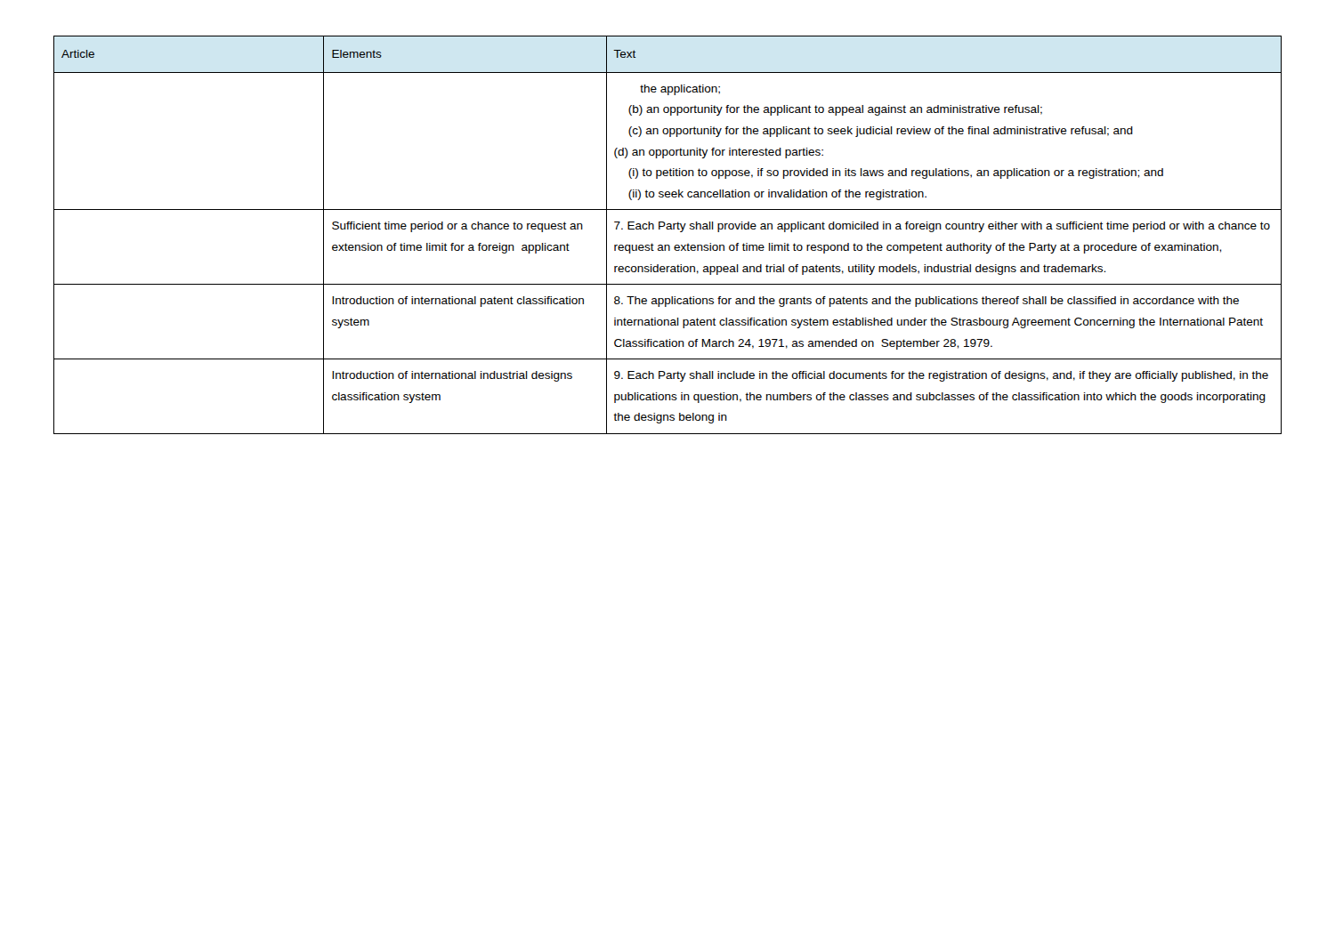| Article | Elements | Text |
| --- | --- | --- |
| | | the application; (b) an opportunity for the applicant to appeal against an administrative refusal; (c) an opportunity for the applicant to seek judicial review of the final administrative refusal; and (d) an opportunity for interested parties: (i) to petition to oppose, if so provided in its laws and regulations, an application or a registration; and (ii) to seek cancellation or invalidation of the registration. |
| | Sufficient time period or a chance to request an extension of time limit for a foreign applicant | 7. Each Party shall provide an applicant domiciled in a foreign country either with a sufficient time period or with a chance to request an extension of time limit to respond to the competent authority of the Party at a procedure of examination, reconsideration, appeal and trial of patents, utility models, industrial designs and trademarks. |
| | Introduction of international patent classification system | 8. The applications for and the grants of patents and the publications thereof shall be classified in accordance with the international patent classification system established under the Strasbourg Agreement Concerning the International Patent Classification of March 24, 1971, as amended on September 28, 1979. |
| | Introduction of international industrial designs classification system | 9. Each Party shall include in the official documents for the registration of designs, and, if they are officially published, in the publications in question, the numbers of the classes and subclasses of the classification into which the goods incorporating the designs belong in |